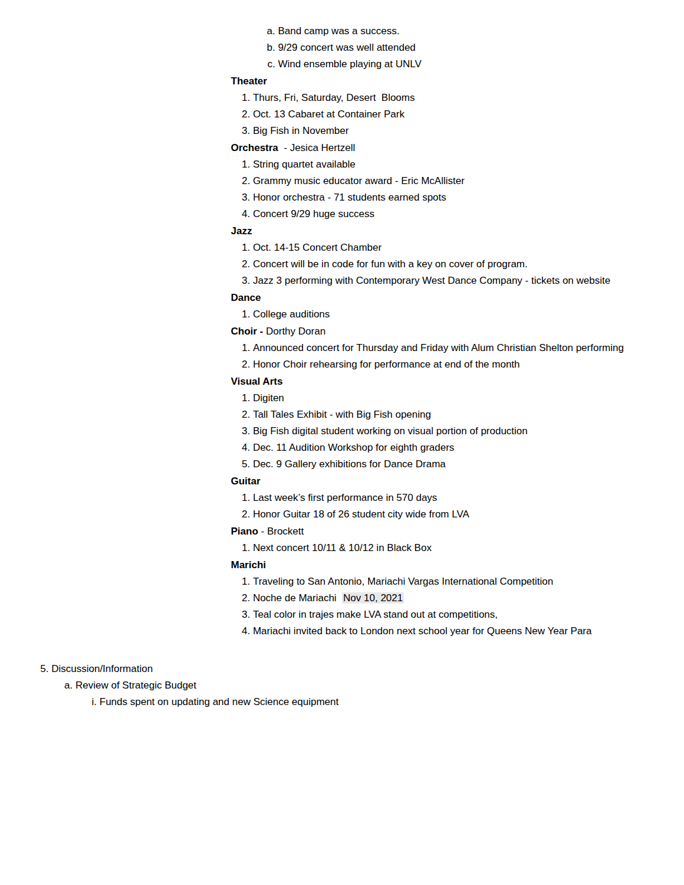Band camp was a success.
9/29 concert was well attended
Wind ensemble playing at UNLV
Theater
Thurs, Fri, Saturday, Desert Blooms
Oct. 13 Cabaret at Container Park
Big Fish in November
Orchestra - Jesica Hertzell
String quartet available
Grammy music educator award - Eric McAllister
Honor orchestra - 71 students earned spots
Concert 9/29 huge success
Jazz
Oct. 14-15 Concert Chamber
Concert will be in code for fun with a key on cover of program.
Jazz 3 performing with Contemporary West Dance Company - tickets on website
Dance
College auditions
Choir - Dorthy Doran
Announced concert for Thursday and Friday with Alum Christian Shelton performing
Honor Choir rehearsing for performance at end of the month
Visual Arts
Digiten
Tall Tales Exhibit - with Big Fish opening
Big Fish digital student working on visual portion of production
Dec. 11 Audition Workshop for eighth graders
Dec. 9 Gallery exhibitions for Dance Drama
Guitar
Last week’s first performance in 570 days
Honor Guitar 18 of 26 student city wide from LVA
Piano - Brockett
Next concert 10/11 & 10/12 in Black Box
Marichi
Traveling to San Antonio, Mariachi Vargas International Competition
Noche de Mariachi Nov 10, 2021
Teal color in trajes make LVA stand out at competitions,
Mariachi invited back to London next school year for Queens New Year Para
Discussion/Information
Review of Strategic Budget
Funds spent on updating and new Science equipment